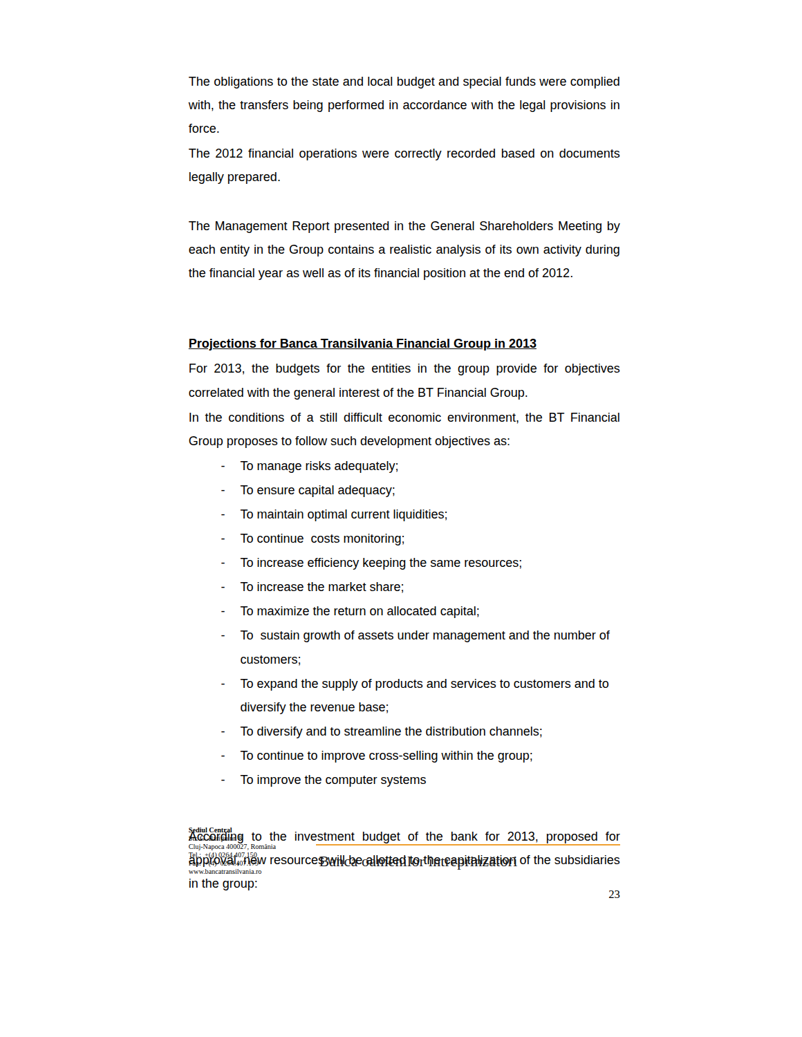The obligations to the state and local budget and special funds were complied with, the transfers being performed in accordance with the legal provisions in force.
The 2012 financial operations were correctly recorded based on documents legally prepared.
The Management Report presented in the General Shareholders Meeting by each entity in the Group contains a realistic analysis of its own activity during the financial year as well as of its financial position at the end of 2012.
Projections for Banca Transilvania Financial Group in 2013
For 2013, the budgets for the entities in the group provide for objectives correlated with the general interest of the BT Financial Group.
In the conditions of a still difficult economic environment, the BT Financial Group proposes to follow such development objectives as:
To manage risks adequately;
To ensure capital adequacy;
To maintain optimal current liquidities;
To continue costs monitoring;
To increase efficiency keeping the same resources;
To increase the market share;
To maximize the return on allocated capital;
To sustain growth of assets under management and the number of customers;
To expand the supply of products and services to customers and to diversify the revenue base;
To diversify and to streamline the distribution channels;
To continue to improve cross-selling within the group;
To improve the computer systems
According to the investment budget of the bank for 2013, proposed for approval, new resources will be allotted to the capitalization of the subsidiaries in the group:
Sediul Central
Str. G. Bariţiu nr. 8
Cluj-Napoca 400027, România
Tel.: +(4) 0264.407.150
Fax: +(4) 0264.407.179
www.bancatransilvania.ro
Banca oamenilor întreprinzători
23